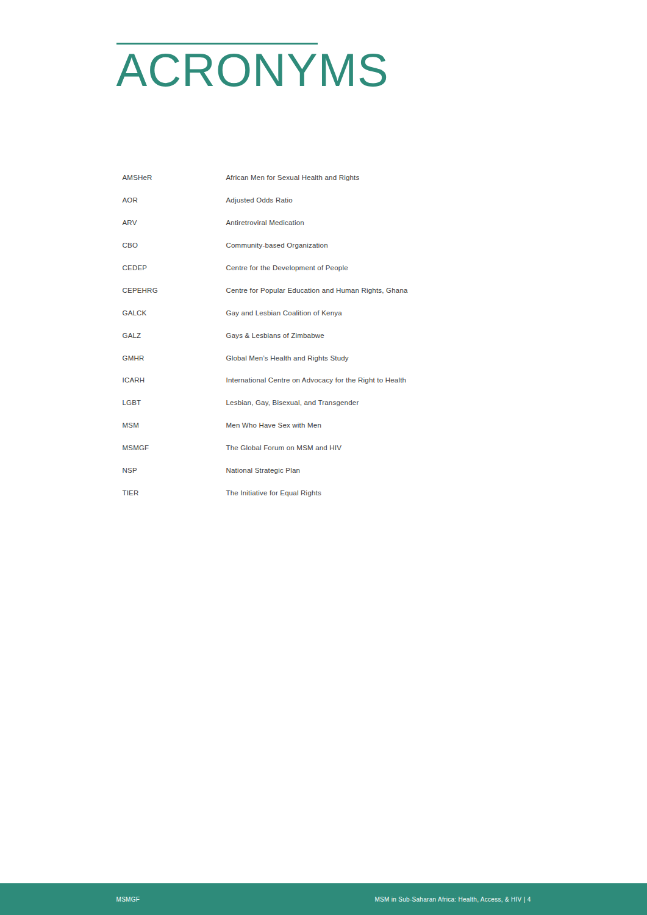ACRONYMS
| AMSHeR | African Men for Sexual Health and Rights |
| AOR | Adjusted Odds Ratio |
| ARV | Antiretroviral Medication |
| CBO | Community-based Organization |
| CEDEP | Centre for the Development of People |
| CEPEHRG | Centre for Popular Education and Human Rights, Ghana |
| GALCK | Gay and Lesbian Coalition of Kenya |
| GALZ | Gays & Lesbians of Zimbabwe |
| GMHR | Global Men’s Health and Rights Study |
| ICARH | International Centre on Advocacy for the Right to Health |
| LGBT | Lesbian, Gay, Bisexual, and Transgender |
| MSM | Men Who Have Sex with Men |
| MSMGF | The Global Forum on MSM and HIV |
| NSP | National Strategic Plan |
| TIER | The Initiative for Equal Rights |
MSMGF MSM in Sub-Saharan Africa: Health, Access, & HIV | 4